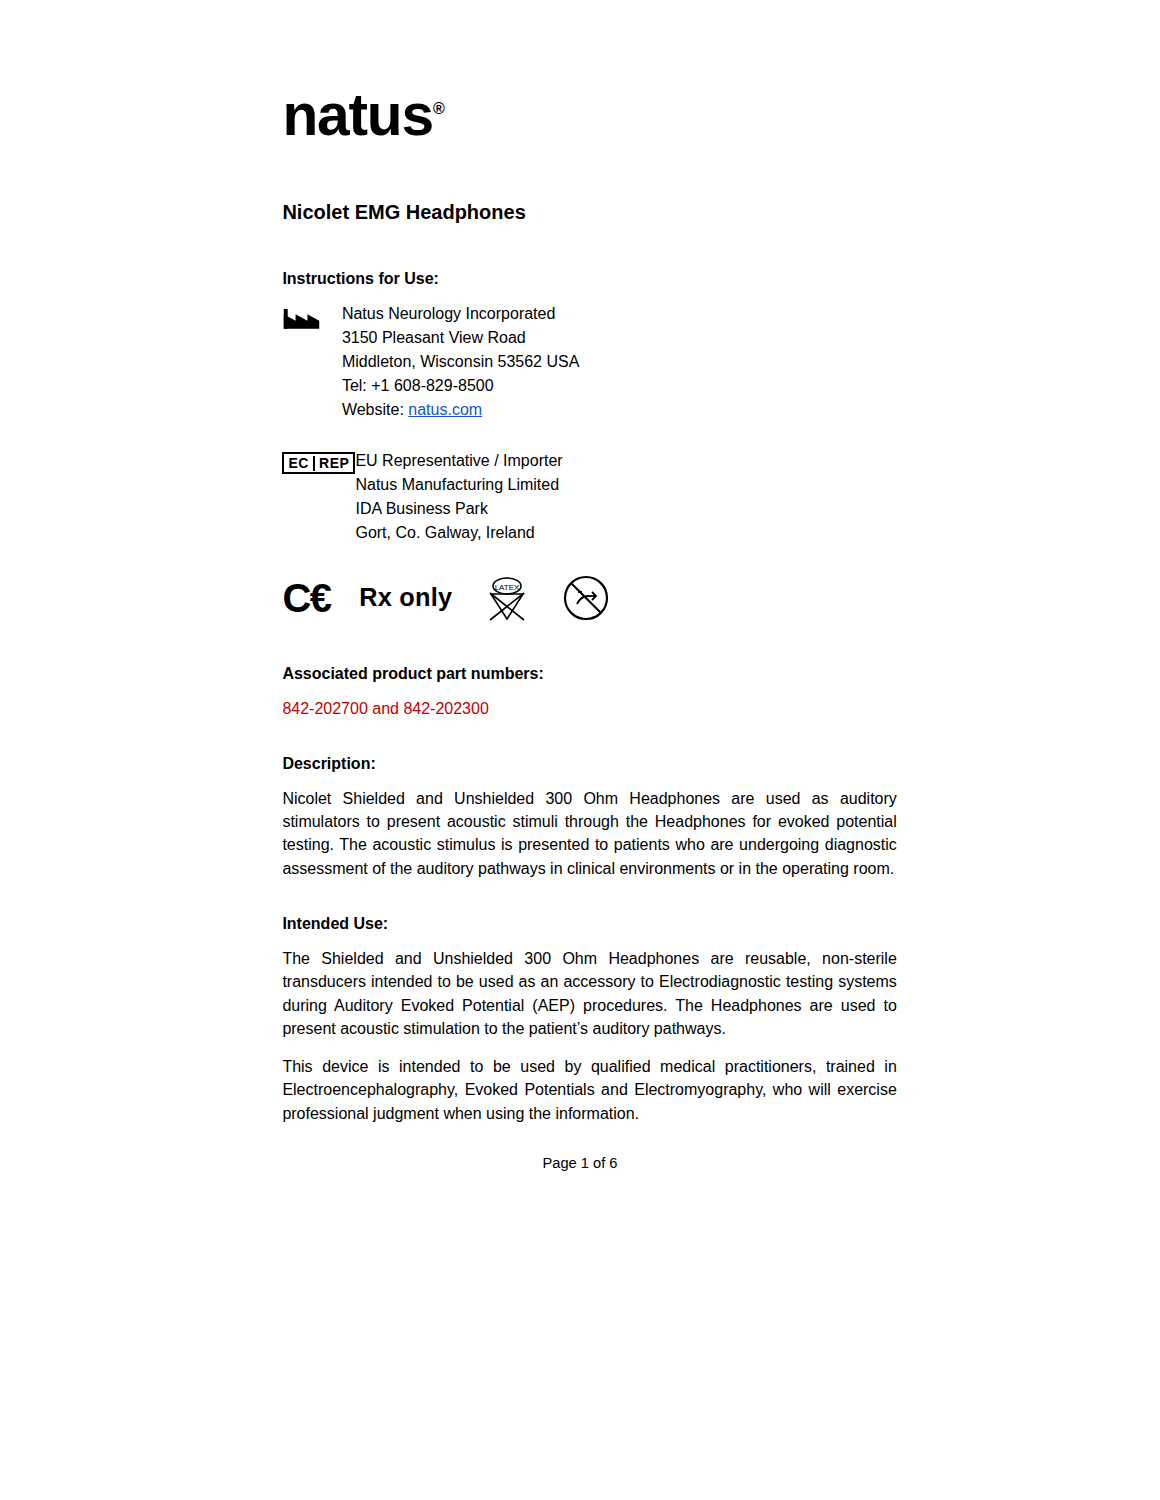natus®
Nicolet EMG Headphones
Instructions for Use:
Natus Neurology Incorporated
3150 Pleasant View Road
Middleton, Wisconsin 53562 USA
Tel: +1 608-829-8500
Website: natus.com
EC REP
EU Representative / Importer
Natus Manufacturing Limited
IDA Business Park
Gort, Co. Galway, Ireland
C€ Rx only LATEX
Associated product part numbers:
842-202700 and 842-202300
Description:
Nicolet Shielded and Unshielded 300 Ohm Headphones are used as auditory stimulators to present acoustic stimuli through the Headphones for evoked potential testing. The acoustic stimulus is presented to patients who are undergoing diagnostic assessment of the auditory pathways in clinical environments or in the operating room.
Intended Use:
The Shielded and Unshielded 300 Ohm Headphones are reusable, non-sterile transducers intended to be used as an accessory to Electrodiagnostic testing systems during Auditory Evoked Potential (AEP) procedures. The Headphones are used to present acoustic stimulation to the patient’s auditory pathways.
This device is intended to be used by qualified medical practitioners, trained in Electroencephalography, Evoked Potentials and Electromyography, who will exercise professional judgment when using the information.
Page 1 of 6